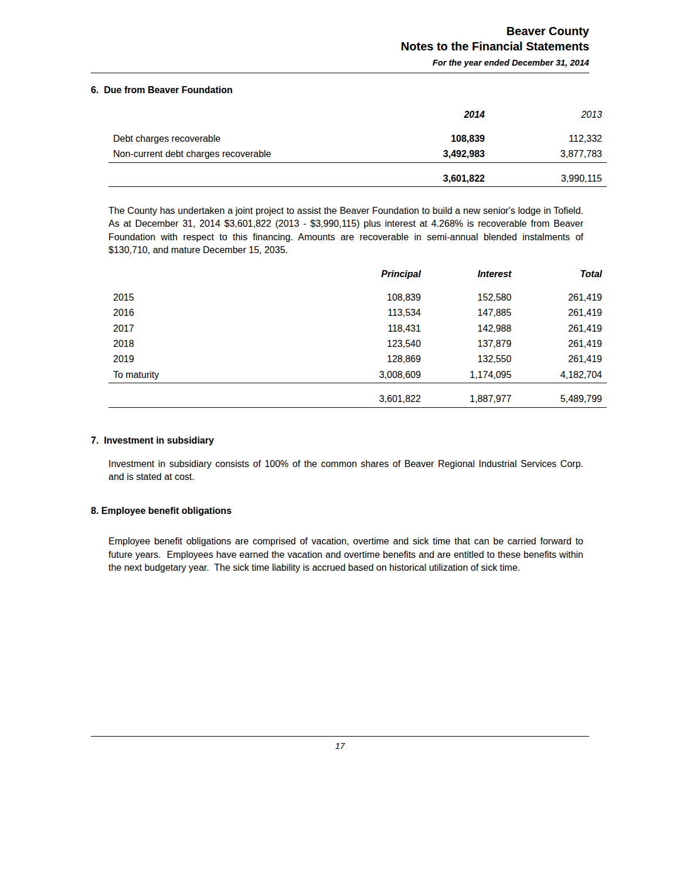Beaver County
Notes to the Financial Statements
For the year ended December 31, 2014
6. Due from Beaver Foundation
| | 2014 | 2013 |
| --- | --- | --- |
| Debt charges recoverable | 108,839 | 112,332 |
| Non-current debt charges recoverable | 3,492,983 | 3,877,783 |
| | 3,601,822 | 3,990,115 |
The County has undertaken a joint project to assist the Beaver Foundation to build a new senior's lodge in Tofield. As at December 31, 2014 $3,601,822 (2013 - $3,990,115) plus interest at 4.268% is recoverable from Beaver Foundation with respect to this financing. Amounts are recoverable in semi-annual blended instalments of $130,710, and mature December 15, 2035.
| | Principal | Interest | Total |
| --- | --- | --- | --- |
| 2015 | 108,839 | 152,580 | 261,419 |
| 2016 | 113,534 | 147,885 | 261,419 |
| 2017 | 118,431 | 142,988 | 261,419 |
| 2018 | 123,540 | 137,879 | 261,419 |
| 2019 | 128,869 | 132,550 | 261,419 |
| To maturity | 3,008,609 | 1,174,095 | 4,182,704 |
| | 3,601,822 | 1,887,977 | 5,489,799 |
7. Investment in subsidiary
Investment in subsidiary consists of 100% of the common shares of Beaver Regional Industrial Services Corp. and is stated at cost.
8. Employee benefit obligations
Employee benefit obligations are comprised of vacation, overtime and sick time that can be carried forward to future years. Employees have earned the vacation and overtime benefits and are entitled to these benefits within the next budgetary year. The sick time liability is accrued based on historical utilization of sick time.
17